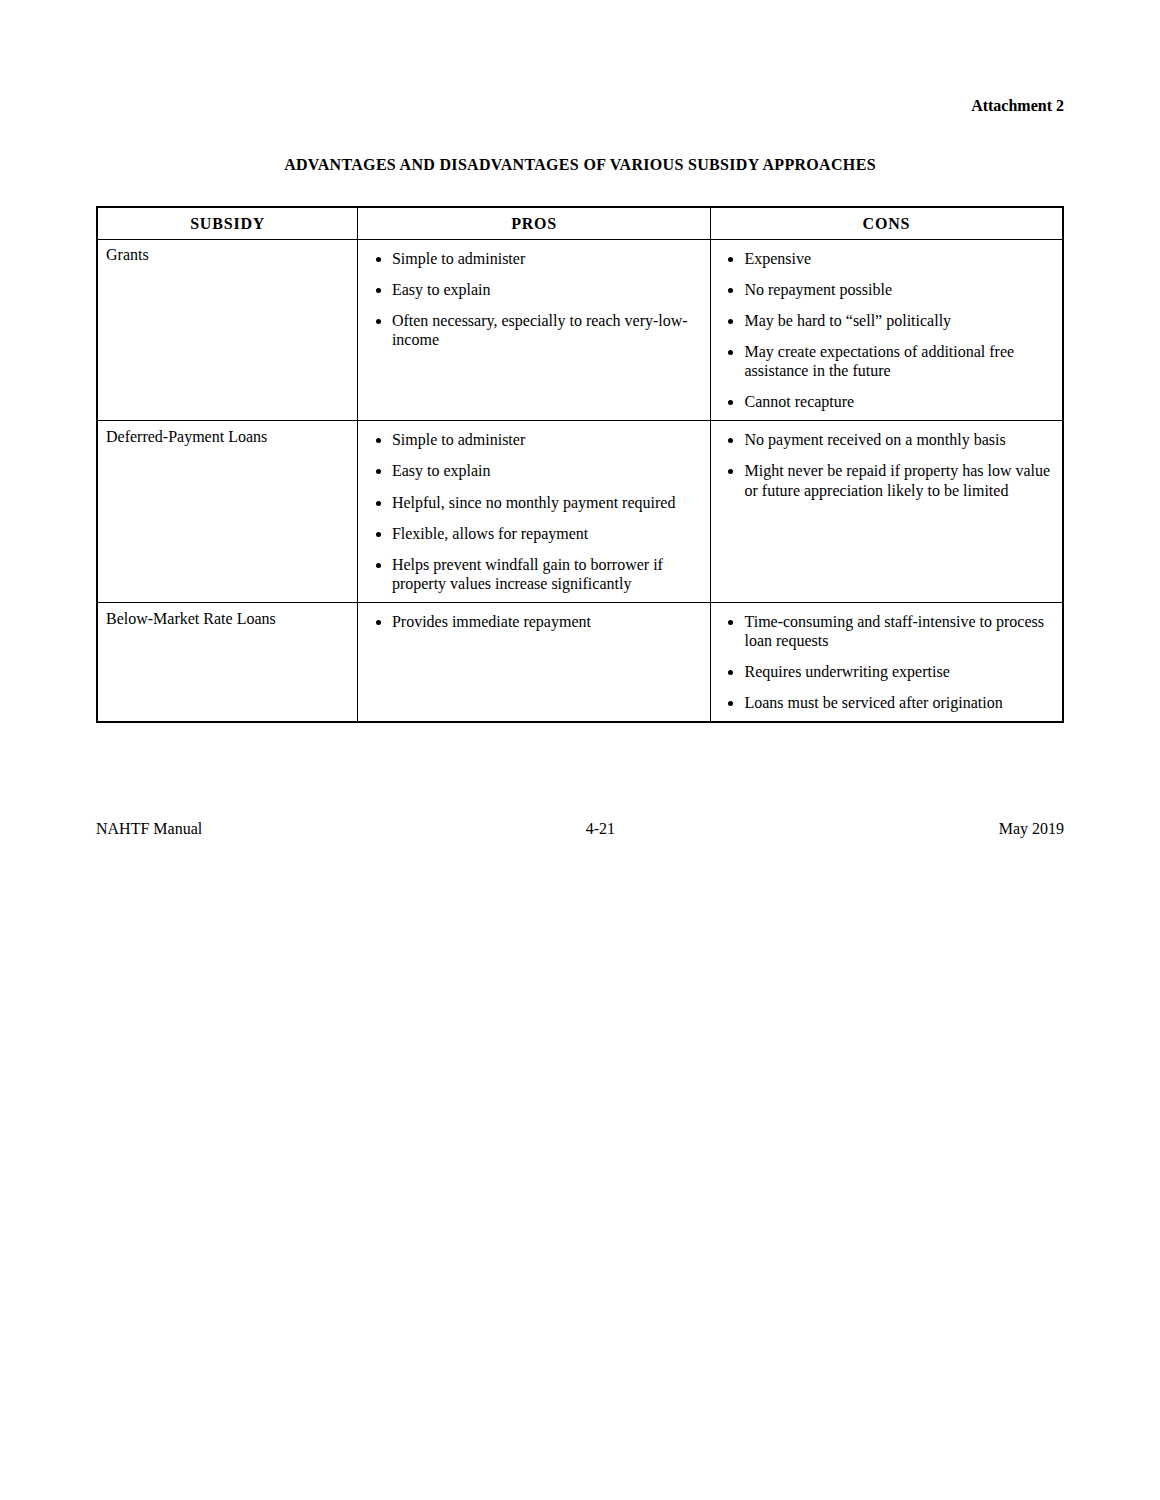Attachment 2
ADVANTAGES AND DISADVANTAGES OF VARIOUS SUBSIDY APPROACHES
| SUBSIDY | PROS | CONS |
| --- | --- | --- |
| Grants | Simple to administer Easy to explain Often necessary, especially to reach very-low-income | Expensive No repayment possible May be hard to “sell” politically May create expectations of additional free assistance in the future Cannot recapture |
| Deferred-Payment Loans | Simple to administer Easy to explain Helpful, since no monthly payment required Flexible, allows for repayment Helps prevent windfall gain to borrower if property values increase significantly | No payment received on a monthly basis Might never be repaid if property has low value or future appreciation likely to be limited |
| Below-Market Rate Loans | Provides immediate repayment | Time-consuming and staff-intensive to process loan requests Requires underwriting expertise Loans must be serviced after origination |
NAHTF Manual 4-21 May 2019